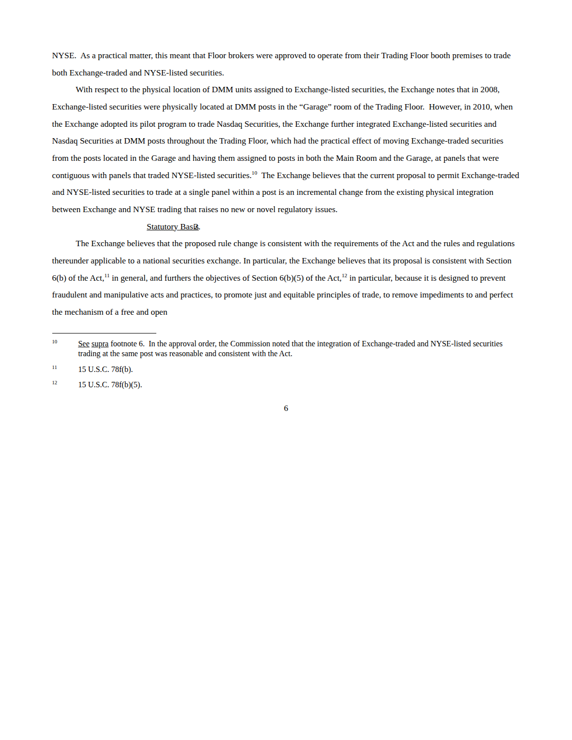NYSE. As a practical matter, this meant that Floor brokers were approved to operate from their Trading Floor booth premises to trade both Exchange-traded and NYSE-listed securities.
With respect to the physical location of DMM units assigned to Exchange-listed securities, the Exchange notes that in 2008, Exchange-listed securities were physically located at DMM posts in the “Garage” room of the Trading Floor. However, in 2010, when the Exchange adopted its pilot program to trade Nasdaq Securities, the Exchange further integrated Exchange-listed securities and Nasdaq Securities at DMM posts throughout the Trading Floor, which had the practical effect of moving Exchange-traded securities from the posts located in the Garage and having them assigned to posts in both the Main Room and the Garage, at panels that were contiguous with panels that traded NYSE-listed securities.10 The Exchange believes that the current proposal to permit Exchange-traded and NYSE-listed securities to trade at a single panel within a post is an incremental change from the existing physical integration between Exchange and NYSE trading that raises no new or novel regulatory issues.
2. Statutory Basis
The Exchange believes that the proposed rule change is consistent with the requirements of the Act and the rules and regulations thereunder applicable to a national securities exchange. In particular, the Exchange believes that its proposal is consistent with Section 6(b) of the Act,11 in general, and furthers the objectives of Section 6(b)(5) of the Act,12 in particular, because it is designed to prevent fraudulent and manipulative acts and practices, to promote just and equitable principles of trade, to remove impediments to and perfect the mechanism of a free and open
10
See supra footnote 6. In the approval order, the Commission noted that the integration of Exchange-traded and NYSE-listed securities trading at the same post was reasonable and consistent with the Act.
11
15 U.S.C. 78f(b).
12
15 U.S.C. 78f(b)(5).
6